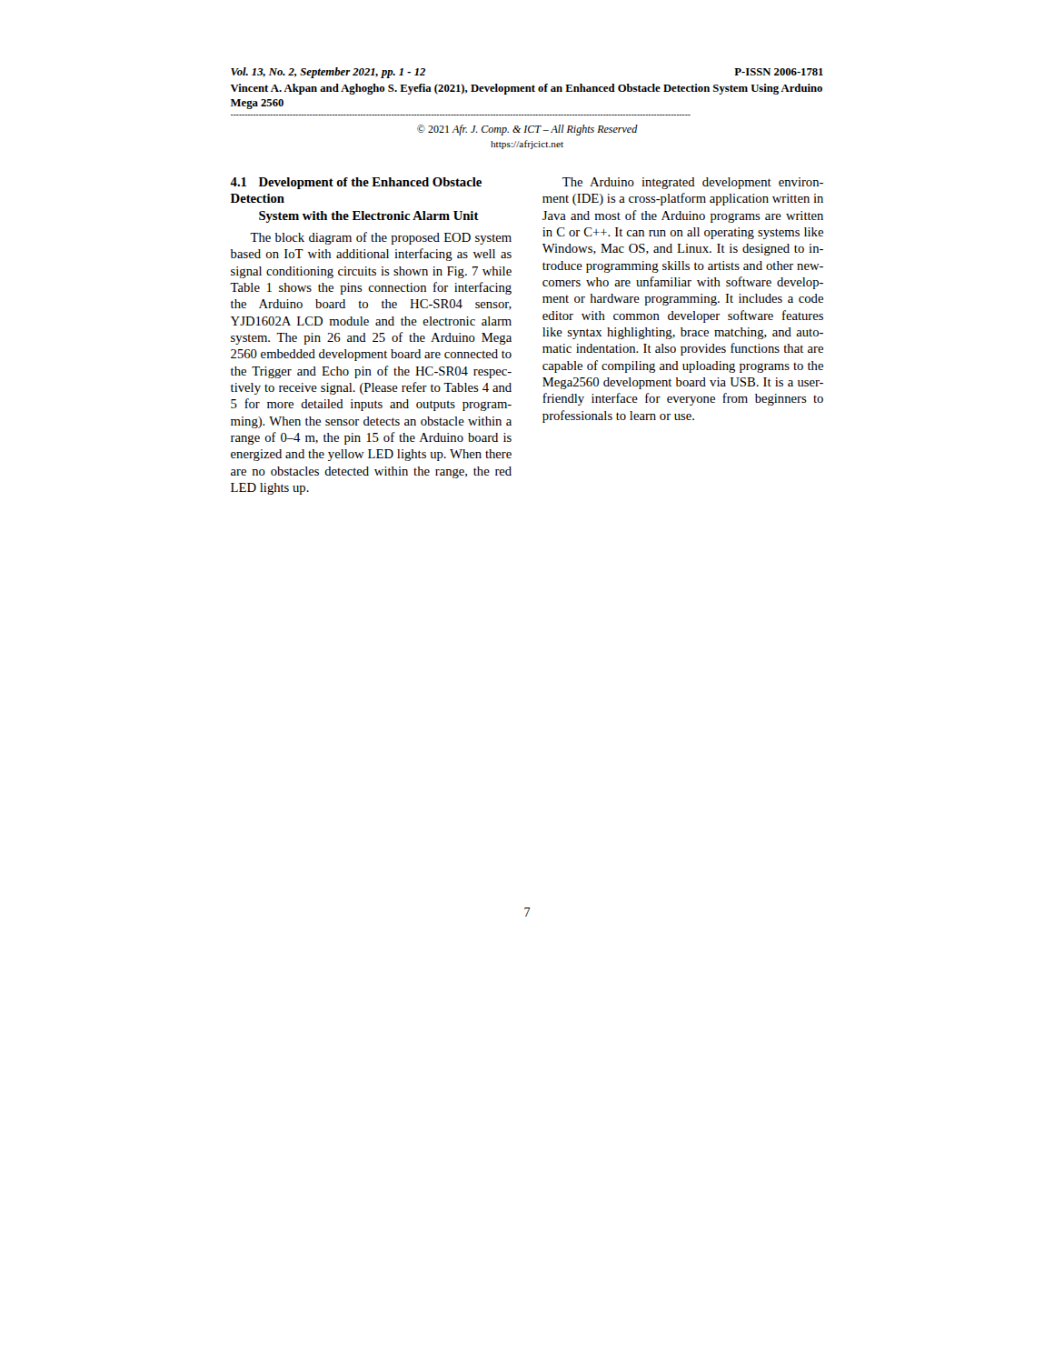Vol. 13, No. 2, September 2021, pp. 1 - 12 P-ISSN 2006-1781
Vincent A. Akpan and Aghogho S. Eyefia (2021), Development of an Enhanced Obstacle Detection System Using Arduino Mega 2560
-------------------------------------------------------------------------------------------------------------------------------------------------------------------
© 2021 Afr. J. Comp. & ICT – All Rights Reserved https://afrjcict.net
4.1 Development of the Enhanced Obstacle Detection System with the Electronic Alarm Unit
The block diagram of the proposed EOD system based on IoT with additional interfacing as well as signal conditioning circuits is shown in Fig. 7 while Table 1 shows the pins connection for interfacing the Arduino board to the HC-SR04 sensor, YJD1602A LCD module and the electronic alarm system. The pin 26 and 25 of the Arduino Mega 2560 embedded development board are connected to the Trigger and Echo pin of the HC-SR04 respectively to receive signal. (Please refer to Tables 4 and 5 for more detailed inputs and outputs programming). When the sensor detects an obstacle within a range of 0–4 m, the pin 15 of the Arduino board is energized and the yellow LED lights up. When there are no obstacles detected within the range, the red LED lights up.
The Arduino integrated development environment (IDE) is a cross-platform application written in Java and most of the Arduino programs are written in C or C++. It can run on all operating systems like Windows, Mac OS, and Linux. It is designed to introduce programming skills to artists and other newcomers who are unfamiliar with software development or hardware programming. It includes a code editor with common developer software features like syntax highlighting, brace matching, and automatic indentation. It also provides functions that are capable of compiling and uploading programs to the Mega2560 development board via USB. It is a user-friendly interface for everyone from beginners to professionals to learn or use.
7